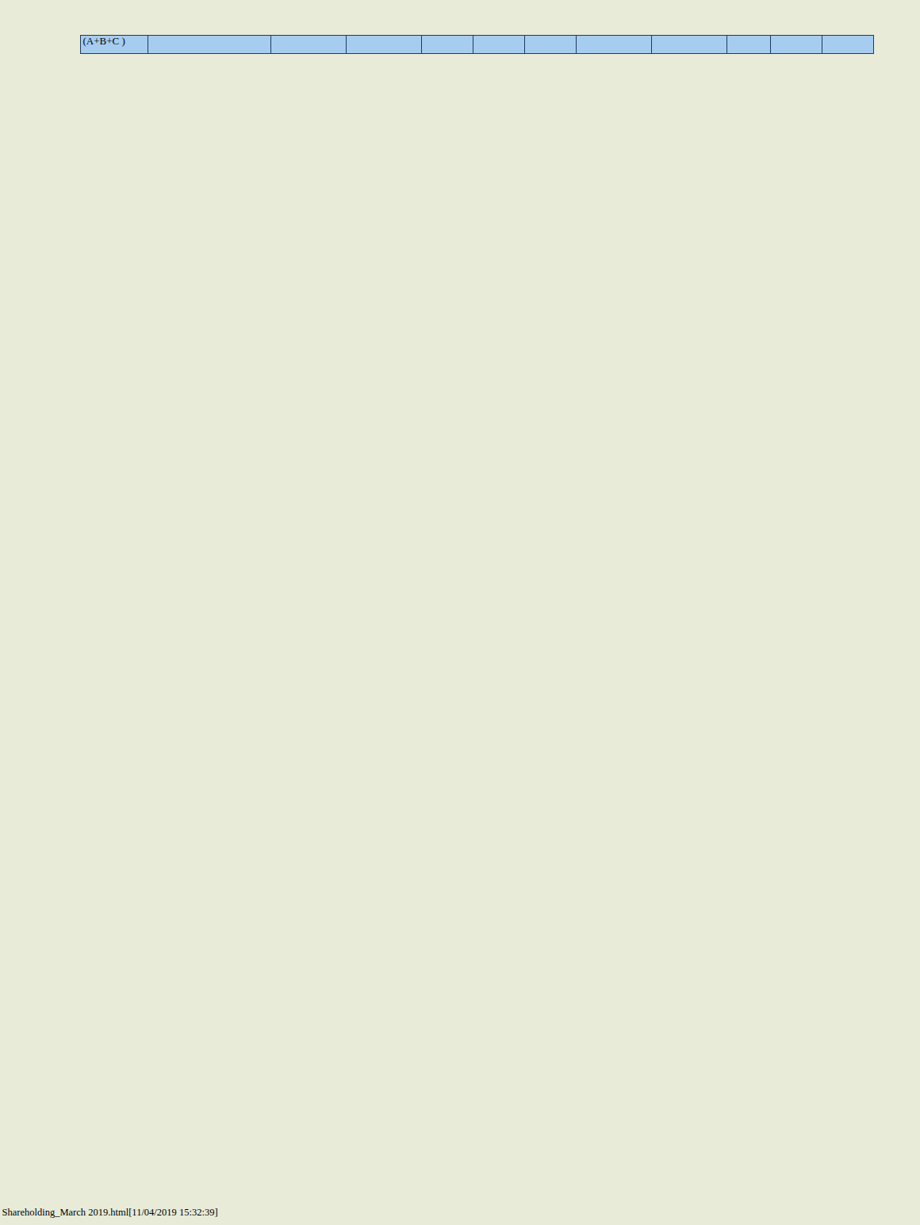| (A+B+C ) | | | | | | | | | | | |
Shareholding_March 2019.html[11/04/2019 15:32:39]